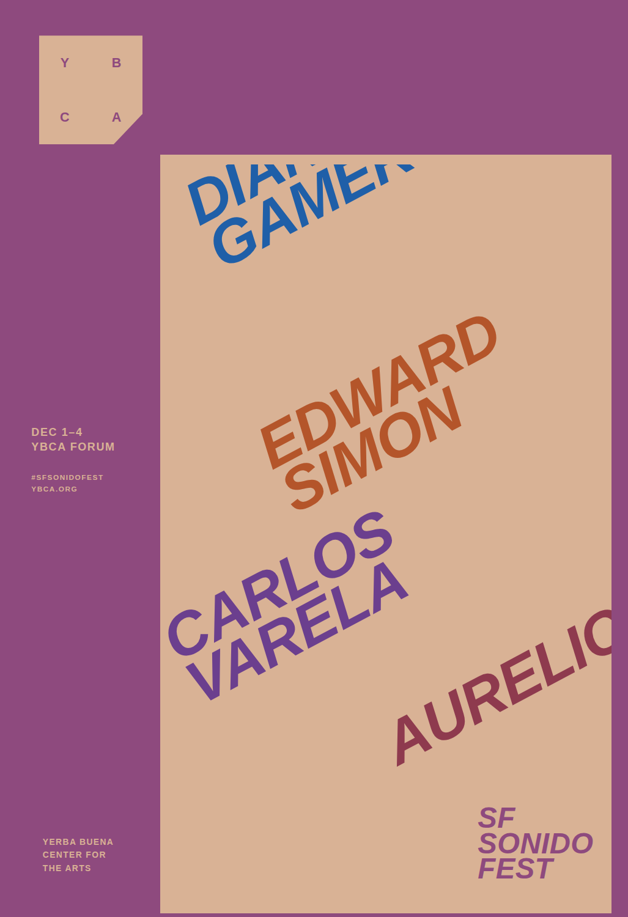YBCA
Dec 1–4
YBCA Forum
#SFSONIDOFEST
YBCA.ORG
Yerba Buena
Center for
the Arts
Diana Gameros
Edward Simon
Carlos Varela
Aurelio
SF Sonido Fest